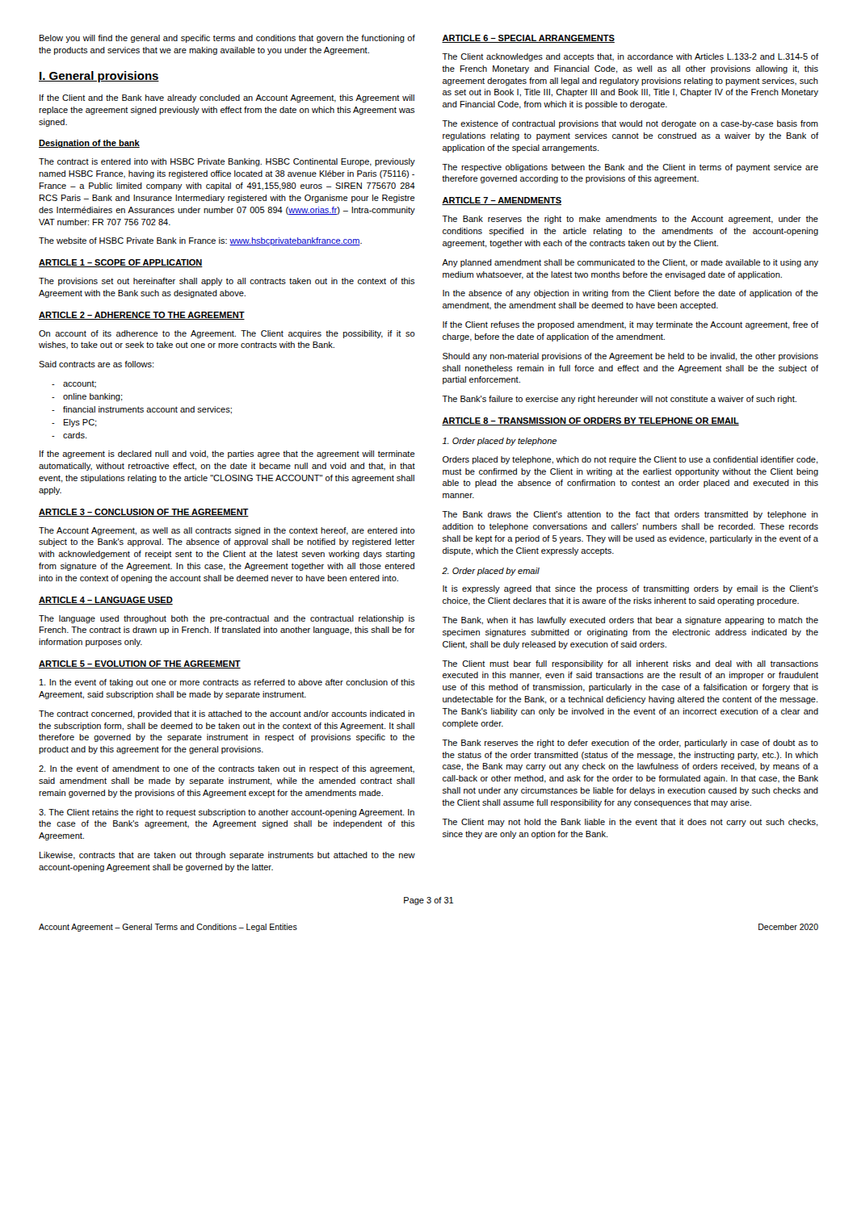Below you will find the general and specific terms and conditions that govern the functioning of the products and services that we are making available to you under the Agreement.
I. General provisions
If the Client and the Bank have already concluded an Account Agreement, this Agreement will replace the agreement signed previously with effect from the date on which this Agreement was signed.
Designation of the bank
The contract is entered into with HSBC Private Banking. HSBC Continental Europe, previously named HSBC France, having its registered office located at 38 avenue Kléber in Paris (75116) - France – a Public limited company with capital of 491,155,980 euros – SIREN 775670 284 RCS Paris – Bank and Insurance Intermediary registered with the Organisme pour le Registre des Intermédiaires en Assurances under number 07 005 894 (www.orias.fr) – Intra-community VAT number: FR 707 756 702 84.
The website of HSBC Private Bank in France is: www.hsbcprivatebankfrance.com.
ARTICLE 1 – SCOPE OF APPLICATION
The provisions set out hereinafter shall apply to all contracts taken out in the context of this Agreement with the Bank such as designated above.
ARTICLE 2 – ADHERENCE TO THE AGREEMENT
On account of its adherence to the Agreement. The Client acquires the possibility, if it so wishes, to take out or seek to take out one or more contracts with the Bank.
Said contracts are as follows:
account;
online banking;
financial instruments account and services;
Elys PC;
cards.
If the agreement is declared null and void, the parties agree that the agreement will terminate automatically, without retroactive effect, on the date it became null and void and that, in that event, the stipulations relating to the article "CLOSING THE ACCOUNT" of this agreement shall apply.
ARTICLE 3 – CONCLUSION OF THE AGREEMENT
The Account Agreement, as well as all contracts signed in the context hereof, are entered into subject to the Bank's approval. The absence of approval shall be notified by registered letter with acknowledgement of receipt sent to the Client at the latest seven working days starting from signature of the Agreement. In this case, the Agreement together with all those entered into in the context of opening the account shall be deemed never to have been entered into.
ARTICLE 4 – LANGUAGE USED
The language used throughout both the pre-contractual and the contractual relationship is French. The contract is drawn up in French. If translated into another language, this shall be for information purposes only.
ARTICLE 5 – EVOLUTION OF THE AGREEMENT
1. In the event of taking out one or more contracts as referred to above after conclusion of this Agreement, said subscription shall be made by separate instrument.
The contract concerned, provided that it is attached to the account and/or accounts indicated in the subscription form, shall be deemed to be taken out in the context of this Agreement. It shall therefore be governed by the separate instrument in respect of provisions specific to the product and by this agreement for the general provisions.
2. In the event of amendment to one of the contracts taken out in respect of this agreement, said amendment shall be made by separate instrument, while the amended contract shall remain governed by the provisions of this Agreement except for the amendments made.
3. The Client retains the right to request subscription to another account-opening Agreement. In the case of the Bank's agreement, the Agreement signed shall be independent of this Agreement.
Likewise, contracts that are taken out through separate instruments but attached to the new account-opening Agreement shall be governed by the latter.
ARTICLE 6 – SPECIAL ARRANGEMENTS
The Client acknowledges and accepts that, in accordance with Articles L.133-2 and L.314-5 of the French Monetary and Financial Code, as well as all other provisions allowing it, this agreement derogates from all legal and regulatory provisions relating to payment services, such as set out in Book I, Title III, Chapter III and Book III, Title I, Chapter IV of the French Monetary and Financial Code, from which it is possible to derogate.
The existence of contractual provisions that would not derogate on a case-by-case basis from regulations relating to payment services cannot be construed as a waiver by the Bank of application of the special arrangements.
The respective obligations between the Bank and the Client in terms of payment service are therefore governed according to the provisions of this agreement.
ARTICLE 7 – AMENDMENTS
The Bank reserves the right to make amendments to the Account agreement, under the conditions specified in the article relating to the amendments of the account-opening agreement, together with each of the contracts taken out by the Client.
Any planned amendment shall be communicated to the Client, or made available to it using any medium whatsoever, at the latest two months before the envisaged date of application.
In the absence of any objection in writing from the Client before the date of application of the amendment, the amendment shall be deemed to have been accepted.
If the Client refuses the proposed amendment, it may terminate the Account agreement, free of charge, before the date of application of the amendment.
Should any non-material provisions of the Agreement be held to be invalid, the other provisions shall nonetheless remain in full force and effect and the Agreement shall be the subject of partial enforcement.
The Bank's failure to exercise any right hereunder will not constitute a waiver of such right.
ARTICLE 8 – TRANSMISSION OF ORDERS BY TELEPHONE OR EMAIL
1. Order placed by telephone
Orders placed by telephone, which do not require the Client to use a confidential identifier code, must be confirmed by the Client in writing at the earliest opportunity without the Client being able to plead the absence of confirmation to contest an order placed and executed in this manner.
The Bank draws the Client's attention to the fact that orders transmitted by telephone in addition to telephone conversations and callers' numbers shall be recorded. These records shall be kept for a period of 5 years. They will be used as evidence, particularly in the event of a dispute, which the Client expressly accepts.
2. Order placed by email
It is expressly agreed that since the process of transmitting orders by email is the Client's choice, the Client declares that it is aware of the risks inherent to said operating procedure.
The Bank, when it has lawfully executed orders that bear a signature appearing to match the specimen signatures submitted or originating from the electronic address indicated by the Client, shall be duly released by execution of said orders.
The Client must bear full responsibility for all inherent risks and deal with all transactions executed in this manner, even if said transactions are the result of an improper or fraudulent use of this method of transmission, particularly in the case of a falsification or forgery that is undetectable for the Bank, or a technical deficiency having altered the content of the message. The Bank's liability can only be involved in the event of an incorrect execution of a clear and complete order.
The Bank reserves the right to defer execution of the order, particularly in case of doubt as to the status of the order transmitted (status of the message, the instructing party, etc.). In which case, the Bank may carry out any check on the lawfulness of orders received, by means of a call-back or other method, and ask for the order to be formulated again. In that case, the Bank shall not under any circumstances be liable for delays in execution caused by such checks and the Client shall assume full responsibility for any consequences that may arise.
The Client may not hold the Bank liable in the event that it does not carry out such checks, since they are only an option for the Bank.
Page 3 of 31
Account Agreement – General Terms and Conditions – Legal Entities December 2020